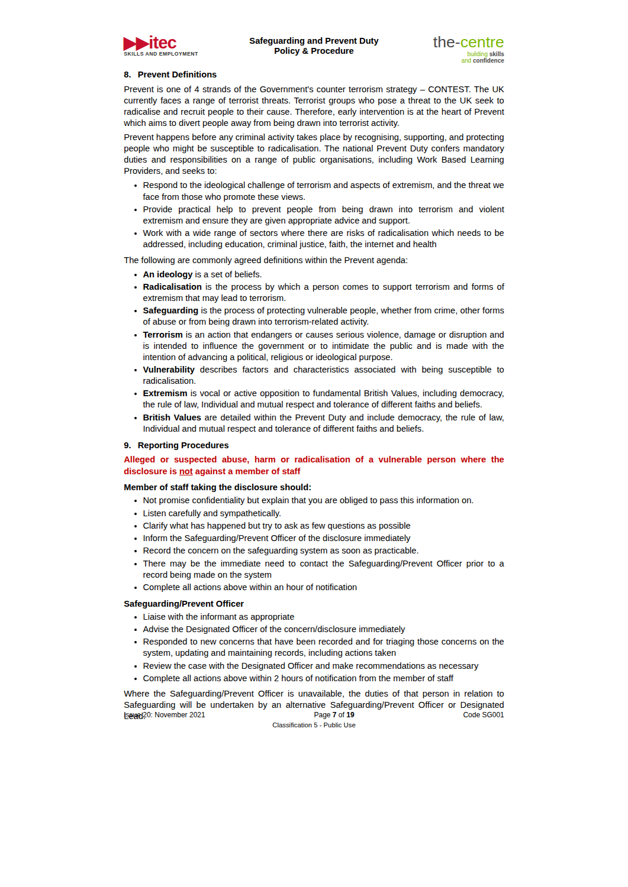▶▶itec
Skills and Employment
Safeguarding and Prevent Duty
Policy & Procedure
the-centre
building skills
and confidence
8. Prevent Definitions
Prevent is one of 4 strands of the Government's counter terrorism strategy – CONTEST. The UK currently faces a range of terrorist threats. Terrorist groups who pose a threat to the UK seek to radicalise and recruit people to their cause. Therefore, early intervention is at the heart of Prevent which aims to divert people away from being drawn into terrorist activity.
Prevent happens before any criminal activity takes place by recognising, supporting, and protecting people who might be susceptible to radicalisation. The national Prevent Duty confers mandatory duties and responsibilities on a range of public organisations, including Work Based Learning Providers, and seeks to:
Respond to the ideological challenge of terrorism and aspects of extremism, and the threat we face from those who promote these views.
Provide practical help to prevent people from being drawn into terrorism and violent extremism and ensure they are given appropriate advice and support.
Work with a wide range of sectors where there are risks of radicalisation which needs to be addressed, including education, criminal justice, faith, the internet and health
The following are commonly agreed definitions within the Prevent agenda:
An ideology is a set of beliefs.
Radicalisation is the process by which a person comes to support terrorism and forms of extremism that may lead to terrorism.
Safeguarding is the process of protecting vulnerable people, whether from crime, other forms of abuse or from being drawn into terrorism-related activity.
Terrorism is an action that endangers or causes serious violence, damage or disruption and is intended to influence the government or to intimidate the public and is made with the intention of advancing a political, religious or ideological purpose.
Vulnerability describes factors and characteristics associated with being susceptible to radicalisation.
Extremism is vocal or active opposition to fundamental British Values, including democracy, the rule of law, Individual and mutual respect and tolerance of different faiths and beliefs.
British Values are detailed within the Prevent Duty and include democracy, the rule of law, Individual and mutual respect and tolerance of different faiths and beliefs.
9. Reporting Procedures
Alleged or suspected abuse, harm or radicalisation of a vulnerable person where the disclosure is not against a member of staff
Member of staff taking the disclosure should:
Not promise confidentiality but explain that you are obliged to pass this information on.
Listen carefully and sympathetically.
Clarify what has happened but try to ask as few questions as possible
Inform the Safeguarding/Prevent Officer of the disclosure immediately
Record the concern on the safeguarding system as soon as practicable.
There may be the immediate need to contact the Safeguarding/Prevent Officer prior to a record being made on the system
Complete all actions above within an hour of notification
Safeguarding/Prevent Officer
Liaise with the informant as appropriate
Advise the Designated Officer of the concern/disclosure immediately
Responded to new concerns that have been recorded and for triaging those concerns on the system, updating and maintaining records, including actions taken
Review the case with the Designated Officer and make recommendations as necessary
Complete all actions above within 2 hours of notification from the member of staff
Where the Safeguarding/Prevent Officer is unavailable, the duties of that person in relation to Safeguarding will be undertaken by an alternative Safeguarding/Prevent Officer or Designated Lead.
Issue 20: November 2021
Page 7 of 19
Code SG001
Classification 5 - Public Use